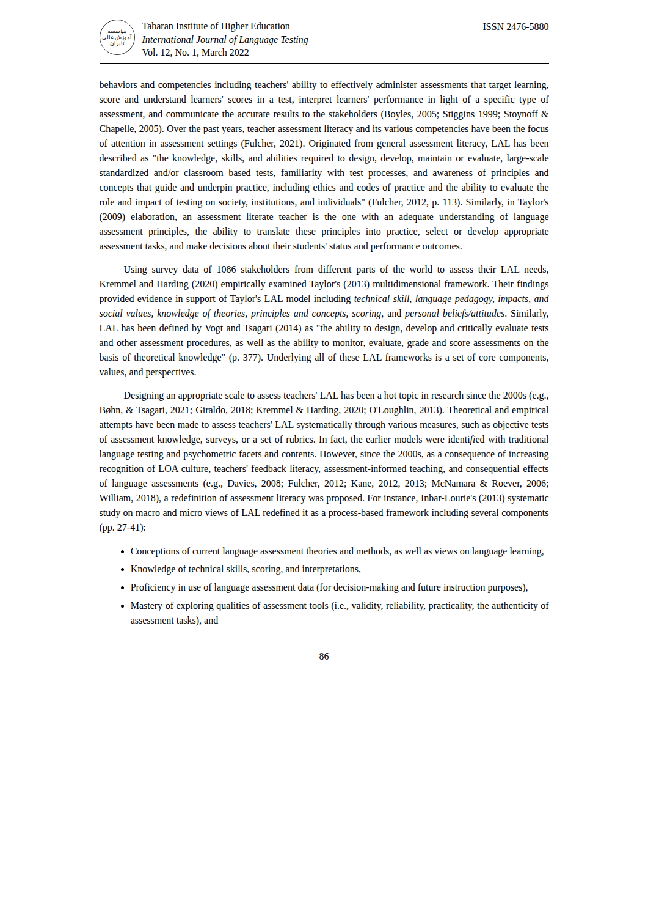مؤسسه آموزش عالی تابران
Tabaran Institute of Higher Education
International Journal of Language Testing
Vol. 12, No. 1, March 2022
ISSN 2476-5880
behaviors and competencies including teachers' ability to effectively administer assessments that target learning, score and understand learners' scores in a test, interpret learners' performance in light of a specific type of assessment, and communicate the accurate results to the stakeholders (Boyles, 2005; Stiggins 1999; Stoynoff & Chapelle, 2005). Over the past years, teacher assessment literacy and its various competencies have been the focus of attention in assessment settings (Fulcher, 2021). Originated from general assessment literacy, LAL has been described as "the knowledge, skills, and abilities required to design, develop, maintain or evaluate, large-scale standardized and/or classroom based tests, familiarity with test processes, and awareness of principles and concepts that guide and underpin practice, including ethics and codes of practice and the ability to evaluate the role and impact of testing on society, institutions, and individuals" (Fulcher, 2012, p. 113). Similarly, in Taylor's (2009) elaboration, an assessment literate teacher is the one with an adequate understanding of language assessment principles, the ability to translate these principles into practice, select or develop appropriate assessment tasks, and make decisions about their students' status and performance outcomes.
Using survey data of 1086 stakeholders from different parts of the world to assess their LAL needs, Kremmel and Harding (2020) empirically examined Taylor's (2013) multidimensional framework. Their findings provided evidence in support of Taylor's LAL model including technical skill, language pedagogy, impacts, and social values, knowledge of theories, principles and concepts, scoring, and personal beliefs/attitudes. Similarly, LAL has been defined by Vogt and Tsagari (2014) as "the ability to design, develop and critically evaluate tests and other assessment procedures, as well as the ability to monitor, evaluate, grade and score assessments on the basis of theoretical knowledge" (p. 377). Underlying all of these LAL frameworks is a set of core components, values, and perspectives.
Designing an appropriate scale to assess teachers' LAL has been a hot topic in research since the 2000s (e.g., Bøhn, & Tsagari, 2021; Giraldo, 2018; Kremmel & Harding, 2020; O'Loughlin, 2013). Theoretical and empirical attempts have been made to assess teachers' LAL systematically through various measures, such as objective tests of assessment knowledge, surveys, or a set of rubrics. In fact, the earlier models were identified with traditional language testing and psychometric facets and contents. However, since the 2000s, as a consequence of increasing recognition of LOA culture, teachers' feedback literacy, assessment-informed teaching, and consequential effects of language assessments (e.g., Davies, 2008; Fulcher, 2012; Kane, 2012, 2013; McNamara & Roever, 2006; William, 2018), a redefinition of assessment literacy was proposed. For instance, Inbar-Lourie's (2013) systematic study on macro and micro views of LAL redefined it as a process-based framework including several components (pp. 27-41):
Conceptions of current language assessment theories and methods, as well as views on language learning,
Knowledge of technical skills, scoring, and interpretations,
Proficiency in use of language assessment data (for decision-making and future instruction purposes),
Mastery of exploring qualities of assessment tools (i.e., validity, reliability, practicality, the authenticity of assessment tasks), and
86